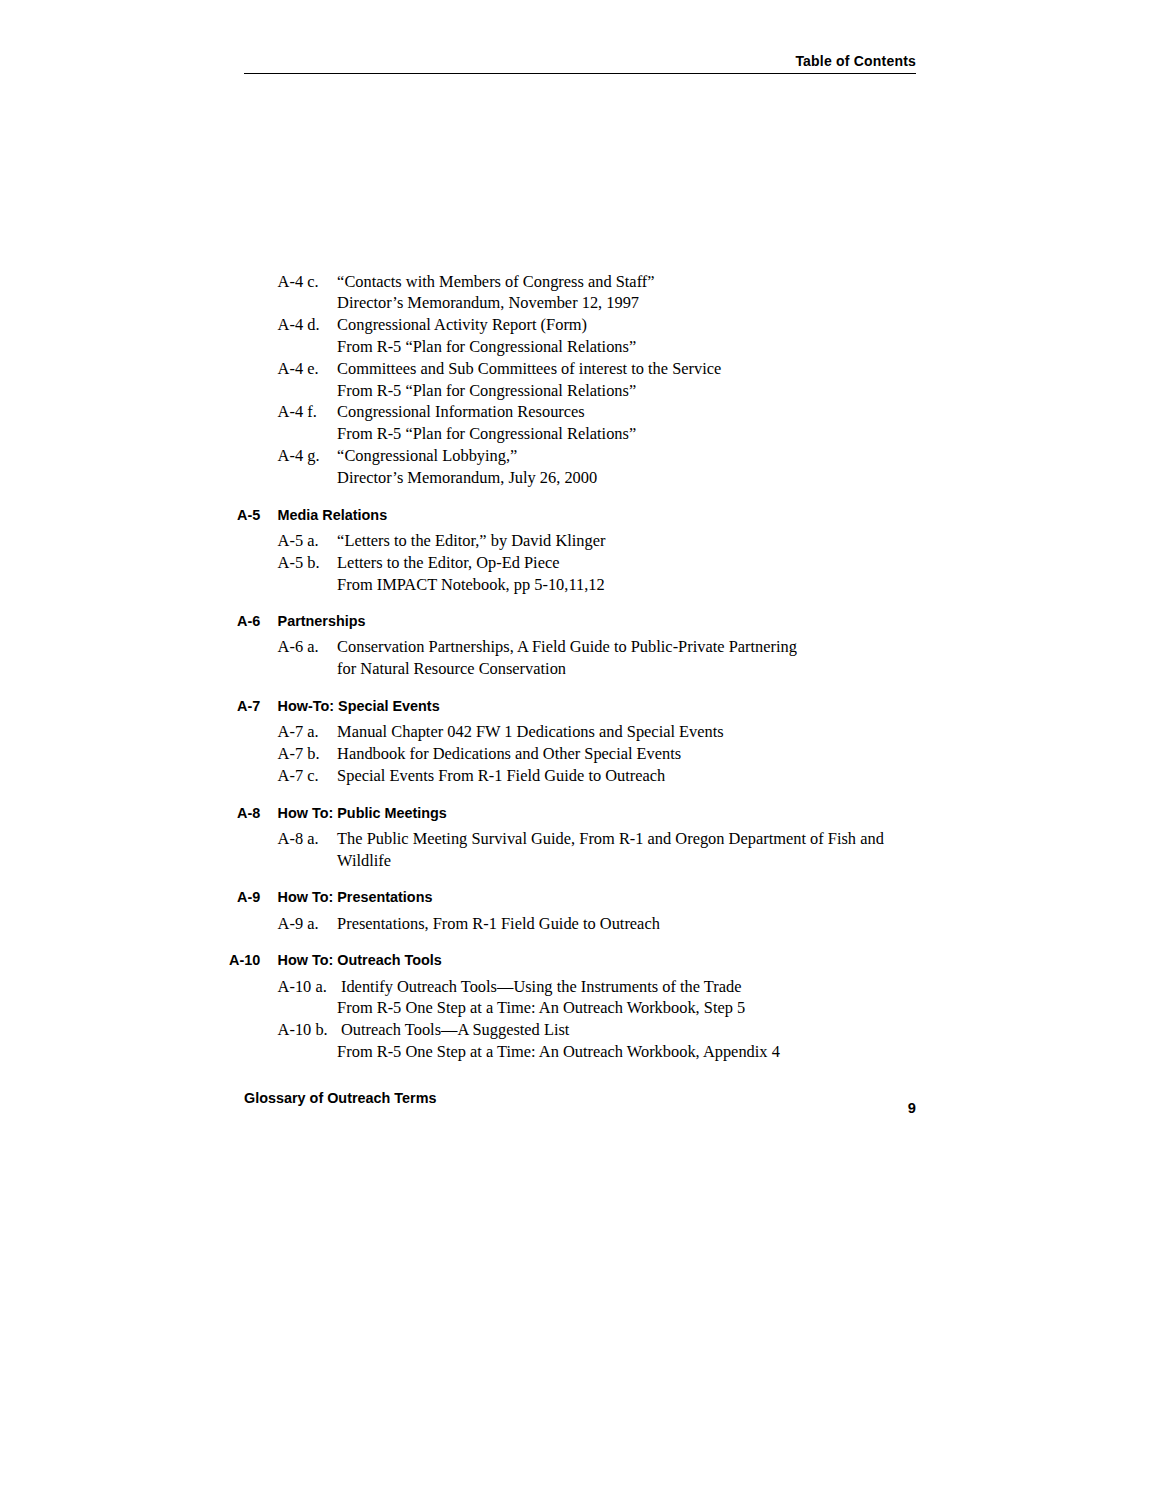Table of Contents
A-4 c.
“Contacts with Members of Congress and Staff”
Director’s Memorandum, November 12, 1997
A-4 d.
Congressional Activity Report (Form)
From R-5 “Plan for Congressional Relations”
A-4 e.
Committees and Sub Committees of interest to the Service
From R-5 “Plan for Congressional Relations”
A-4 f.
Congressional Information Resources
From R-5 “Plan for Congressional Relations”
A-4 g.
“Congressional Lobbying,”
Director’s Memorandum, July 26, 2000
A-5
Media Relations
A-5 a.
“Letters to the Editor,” by David Klinger
A-5 b.
Letters to the Editor, Op-Ed Piece
From IMPACT Notebook, pp 5-10,11,12
A-6
Partnerships
A-6 a.
Conservation Partnerships, A Field Guide to Public-Private Partnering
for Natural Resource Conservation
A-7
How-To: Special Events
A-7 a.
Manual Chapter 042 FW 1 Dedications and Special Events
A-7 b.
Handbook for Dedications and Other Special Events
A-7 c.
Special Events From R-1 Field Guide to Outreach
A-8
How To: Public Meetings
A-8 a.
The Public Meeting Survival Guide, From R-1 and Oregon Department of Fish and Wildlife
A-9
How To: Presentations
A-9 a.
Presentations, From R-1 Field Guide to Outreach
A-10
How To: Outreach Tools
A-10 a.
Identify Outreach Tools—Using the Instruments of the Trade
From R-5 One Step at a Time: An Outreach Workbook, Step 5
A-10 b.
Outreach Tools—A Suggested List
From R-5 One Step at a Time: An Outreach Workbook, Appendix 4
Glossary of Outreach Terms
9